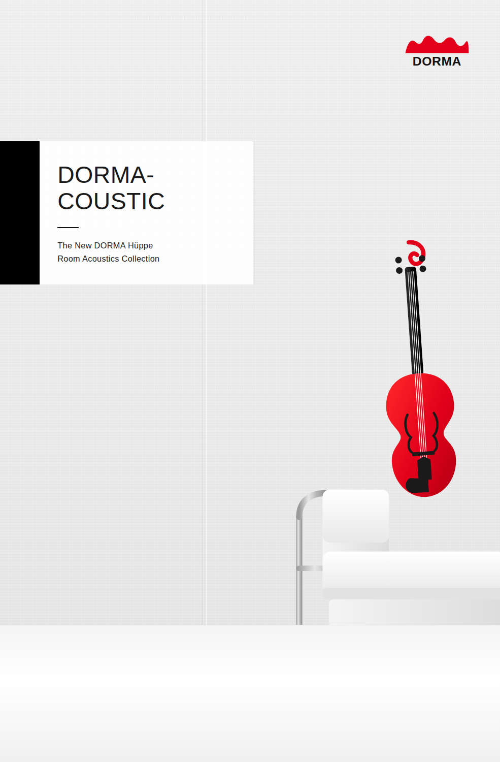DORMA
DORMA-
COUSTIC
The New DORMA Hüppe
Room Acoustics Collection